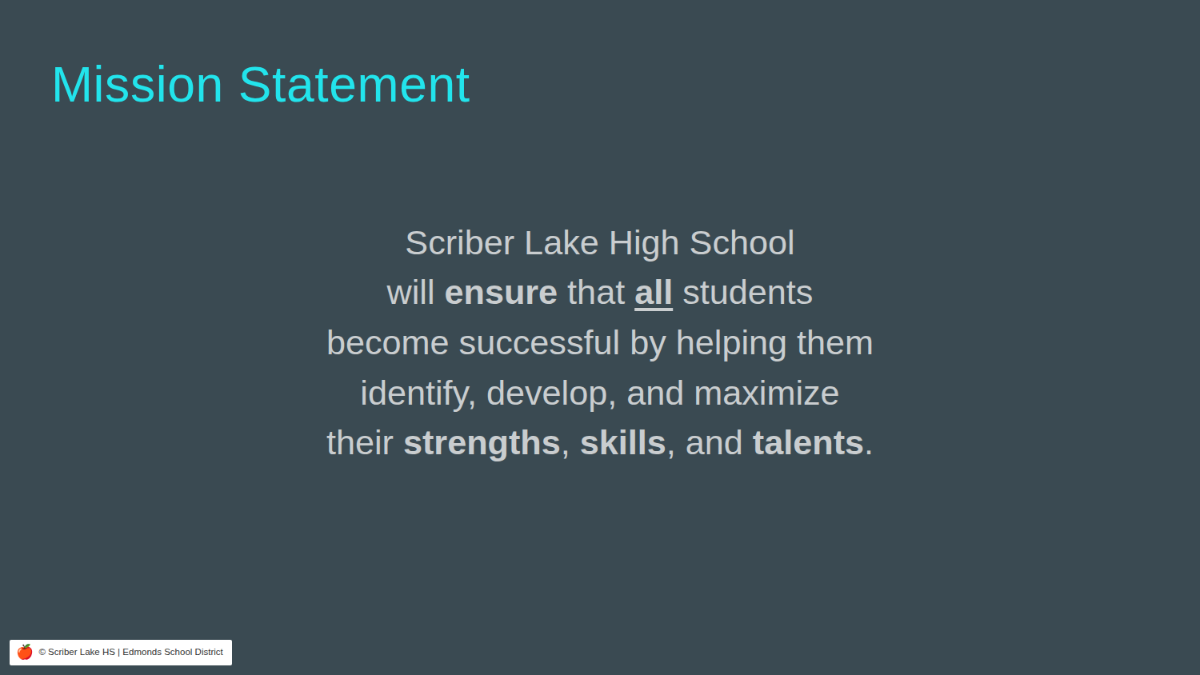Mission Statement
Scriber Lake High School
will ensure that all students
become successful by helping them
identify, develop, and maximize
their strengths, skills, and talents.
🍎 © Scriber Lake HS | Edmonds School District